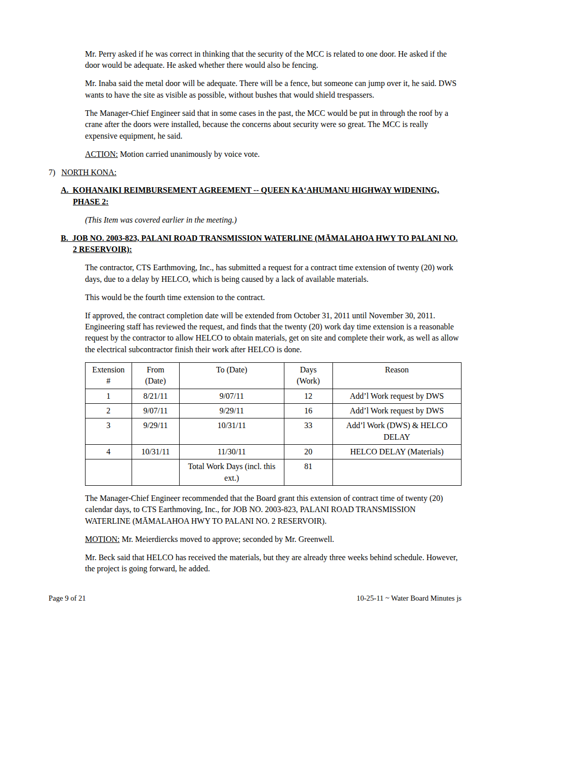Mr. Perry asked if he was correct in thinking that the security of the MCC is related to one door. He asked if the door would be adequate. He asked whether there would also be fencing.
Mr. Inaba said the metal door will be adequate. There will be a fence, but someone can jump over it, he said. DWS wants to have the site as visible as possible, without bushes that would shield trespassers.
The Manager-Chief Engineer said that in some cases in the past, the MCC would be put in through the roof by a crane after the doors were installed, because the concerns about security were so great. The MCC is really expensive equipment, he said.
ACTION: Motion carried unanimously by voice vote.
7) NORTH KONA:
A. KOHANAIKI REIMBURSEMENT AGREEMENT -- QUEEN KAʻAHUMANU HIGHWAY WIDENING, PHASE 2:
(This Item was covered earlier in the meeting.)
B. JOB NO. 2003-823, PALANI ROAD TRANSMISSION WATERLINE (MĀMALAHOA HWY TO PALANI NO. 2 RESERVOIR):
The contractor, CTS Earthmoving, Inc., has submitted a request for a contract time extension of twenty (20) work days, due to a delay by HELCO, which is being caused by a lack of available materials.
This would be the fourth time extension to the contract.
If approved, the contract completion date will be extended from October 31, 2011 until November 30, 2011. Engineering staff has reviewed the request, and finds that the twenty (20) work day time extension is a reasonable request by the contractor to allow HELCO to obtain materials, get on site and complete their work, as well as allow the electrical subcontractor finish their work after HELCO is done.
| Extension # | From (Date) | To (Date) | Days (Work) | Reason |
| 1 | 8/21/11 | 9/07/11 | 12 | Add’l Work request by DWS |
| 2 | 9/07/11 | 9/29/11 | 16 | Add’l Work request by DWS |
| 3 | 9/29/11 | 10/31/11 | 33 | Add’l Work (DWS) & HELCO DELAY |
| 4 | 10/31/11 | 11/30/11 | 20 | HELCO DELAY (Materials) |
| | | Total Work Days (incl. this ext.) | 81 | |
The Manager-Chief Engineer recommended that the Board grant this extension of contract time of twenty (20) calendar days, to CTS Earthmoving, Inc., for JOB NO. 2003-823, PALANI ROAD TRANSMISSION WATERLINE (MĀMALAHOA HWY TO PALANI NO. 2 RESERVOIR).
MOTION: Mr. Meierdiercks moved to approve; seconded by Mr. Greenwell.
Mr. Beck said that HELCO has received the materials, but they are already three weeks behind schedule. However, the project is going forward, he added.
Page 9 of 21
10-25-11 ~ Water Board Minutes js